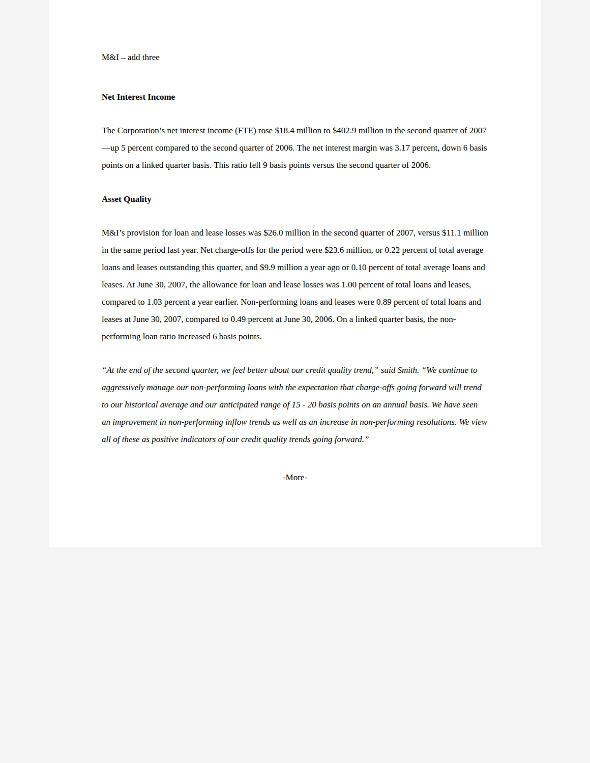M&I – add three
Net Interest Income
The Corporation’s net interest income (FTE) rose $18.4 million to $402.9 million in the second quarter of 2007—up 5 percent compared to the second quarter of 2006. The net interest margin was 3.17 percent, down 6 basis points on a linked quarter basis. This ratio fell 9 basis points versus the second quarter of 2006.
Asset Quality
M&I’s provision for loan and lease losses was $26.0 million in the second quarter of 2007, versus $11.1 million in the same period last year. Net charge-offs for the period were $23.6 million, or 0.22 percent of total average loans and leases outstanding this quarter, and $9.9 million a year ago or 0.10 percent of total average loans and leases. At June 30, 2007, the allowance for loan and lease losses was 1.00 percent of total loans and leases, compared to 1.03 percent a year earlier. Non-performing loans and leases were 0.89 percent of total loans and leases at June 30, 2007, compared to 0.49 percent at June 30, 2006. On a linked quarter basis, the non-performing loan ratio increased 6 basis points.
“At the end of the second quarter, we feel better about our credit quality trend,” said Smith. “We continue to aggressively manage our non-performing loans with the expectation that charge-offs going forward will trend to our historical average and our anticipated range of 15 - 20 basis points on an annual basis. We have seen an improvement in non-performing inflow trends as well as an increase in non-performing resolutions. We view all of these as positive indicators of our credit quality trends going forward.”
-More-